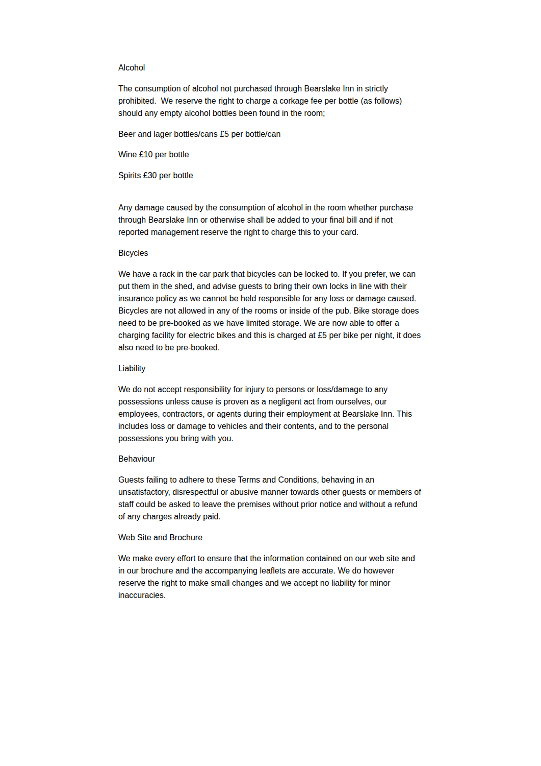Alcohol
The consumption of alcohol not purchased through Bearslake Inn in strictly prohibited. We reserve the right to charge a corkage fee per bottle (as follows) should any empty alcohol bottles been found in the room;
Beer and lager bottles/cans £5 per bottle/can
Wine £10 per bottle
Spirits £30 per bottle
Any damage caused by the consumption of alcohol in the room whether purchase through Bearslake Inn or otherwise shall be added to your final bill and if not reported management reserve the right to charge this to your card.
Bicycles
We have a rack in the car park that bicycles can be locked to. If you prefer, we can put them in the shed, and advise guests to bring their own locks in line with their insurance policy as we cannot be held responsible for any loss or damage caused. Bicycles are not allowed in any of the rooms or inside of the pub. Bike storage does need to be pre-booked as we have limited storage. We are now able to offer a charging facility for electric bikes and this is charged at £5 per bike per night, it does also need to be pre-booked.
Liability
We do not accept responsibility for injury to persons or loss/damage to any possessions unless cause is proven as a negligent act from ourselves, our employees, contractors, or agents during their employment at Bearslake Inn. This includes loss or damage to vehicles and their contents, and to the personal possessions you bring with you.
Behaviour
Guests failing to adhere to these Terms and Conditions, behaving in an unsatisfactory, disrespectful or abusive manner towards other guests or members of staff could be asked to leave the premises without prior notice and without a refund of any charges already paid.
Web Site and Brochure
We make every effort to ensure that the information contained on our web site and in our brochure and the accompanying leaflets are accurate. We do however reserve the right to make small changes and we accept no liability for minor inaccuracies.